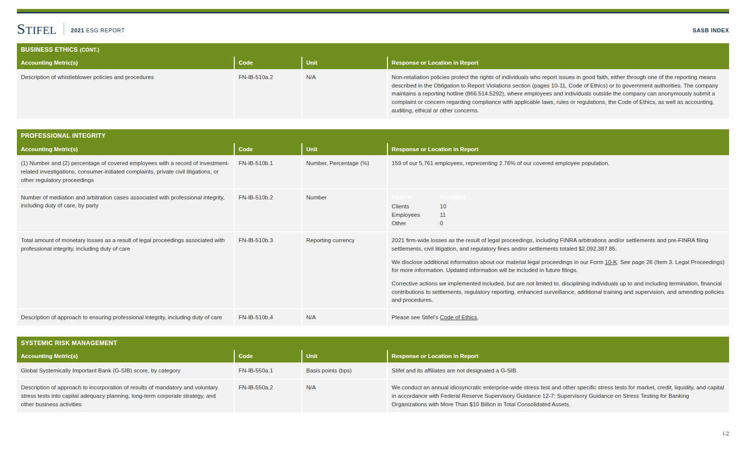STIFEL 2021 ESG REPORT
SASB INDEX
Business Ethics (cont.)
| Accounting Metric(s) | Code | Unit | Response or Location in Report |
| --- | --- | --- | --- |
| Description of whistleblower policies and procedures | FN-IB-510a.2 | N/A | Non-retaliation policies protect the rights of individuals who report issues in good faith, either through one of the reporting means described in the Obligation to Report Violations section (pages 10-11, Code of Ethics) or to government authorities. The company maintains a reporting hotline (866.514.5292), where employees and individuals outside the company can anonymously submit a complaint or concern regarding compliance with applicable laws, rules or regulations, the Code of Ethics, as well as accounting, auditing, ethical or other concerns. |
Professional Integrity
| Accounting Metric(s) | Code | Unit | Response or Location in Report |
| --- | --- | --- | --- |
| (1) Number and (2) percentage of covered employees with a record of investment-related investigations, consumer-initiated complaints, private civil litigations, or other regulatory proceedings | FN-IB-510b.1 | Number, Percentage (%) | 159 of our 5,761 employees, representing 2.76% of our covered employee population. |
| Number of mediation and arbitration cases associated with professional integrity, including duty of care, by party | FN-IB-510b.2 | Number | / Party / Number / / --- / --- / / Clients / 10 / / Employees / 11 / / Other / 0 / |
| Total amount of monetary losses as a result of legal proceedings associated with professional integrity, including duty of care | FN-IB-510b.3 | Reporting currency | 2021 firm-wide losses as the result of legal proceedings, including FINRA arbitrations and/or settlements and pre-FINRA filing settlements, civil litigation, and regulatory fines and/or settlements totaled $2,092,387.85. We disclose additional information about our material legal proceedings in our Form 10-K . See page 26 (Item 3. Legal Proceedings) for more information. Updated information will be included in future filings. Corrective actions we implemented included, but are not limited to, disciplining individuals up to and including termination, financial contributions to settlements, regulatory reporting, enhanced surveillance, additional training and supervision, and amending policies and procedures. |
| Description of approach to ensuring professional integrity, including duty of care | FN-IB-510b.4 | N/A | Please see Stifel’s Code of Ethics . |
Systemic Risk Management
| Accounting Metric(s) | Code | Unit | Response or Location in Report |
| --- | --- | --- | --- |
| Global Systemically Important Bank (G-SIB) score, by category | FN-IB-550a.1 | Basis points (bps) | Stifel and its affiliates are not designated a G-SIB. |
| Description of approach to incorporation of results of mandatory and voluntary stress tests into capital adequacy planning, long-term corporate strategy, and other business activities | FN-IB-550a.2 | N/A | We conduct an annual idiosyncratic enterprise-wide stress test and other specific stress tests for market, credit, liquidity, and capital in accordance with Federal Reserve Supervisory Guidance 12-7: Supervisory Guidance on Stress Testing for Banking Organizations with More Than $10 Billion in Total Consolidated Assets. |
I-2